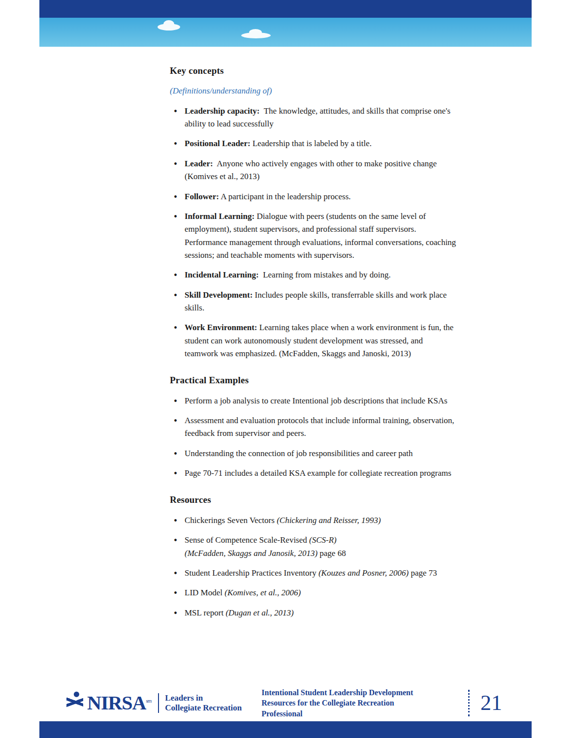Key concepts
(Definitions/understanding of)
Leadership capacity: The knowledge, attitudes, and skills that comprise one's ability to lead successfully
Positional Leader: Leadership that is labeled by a title.
Leader: Anyone who actively engages with other to make positive change (Komives et al., 2013)
Follower: A participant in the leadership process.
Informal Learning: Dialogue with peers (students on the same level of employment), student supervisors, and professional staff supervisors. Performance management through evaluations, informal conversations, coaching sessions; and teachable moments with supervisors.
Incidental Learning: Learning from mistakes and by doing.
Skill Development: Includes people skills, transferrable skills and work place skills.
Work Environment: Learning takes place when a work environment is fun, the student can work autonomously student development was stressed, and teamwork was emphasized. (McFadden, Skaggs and Janoski, 2013)
Practical Examples
Perform a job analysis to create Intentional job descriptions that include KSAs
Assessment and evaluation protocols that include informal training, observation, feedback from supervisor and peers.
Understanding the connection of job responsibilities and career path
Page 70-71 includes a detailed KSA example for collegiate recreation programs
Resources
Chickerings Seven Vectors (Chickering and Reisser, 1993)
Sense of Competence Scale-Revised (SCS-R)
(McFadden, Skaggs and Janosik, 2013) page 68
Student Leadership Practices Inventory (Kouzes and Posner, 2006) page 73
LID Model (Komives, et al., 2006)
MSL report (Dugan et al., 2013)
NIRSAsm
Leaders in
Collegiate Recreation
Intentional Student Leadership Development
Resources for the Collegiate Recreation
Professional
21